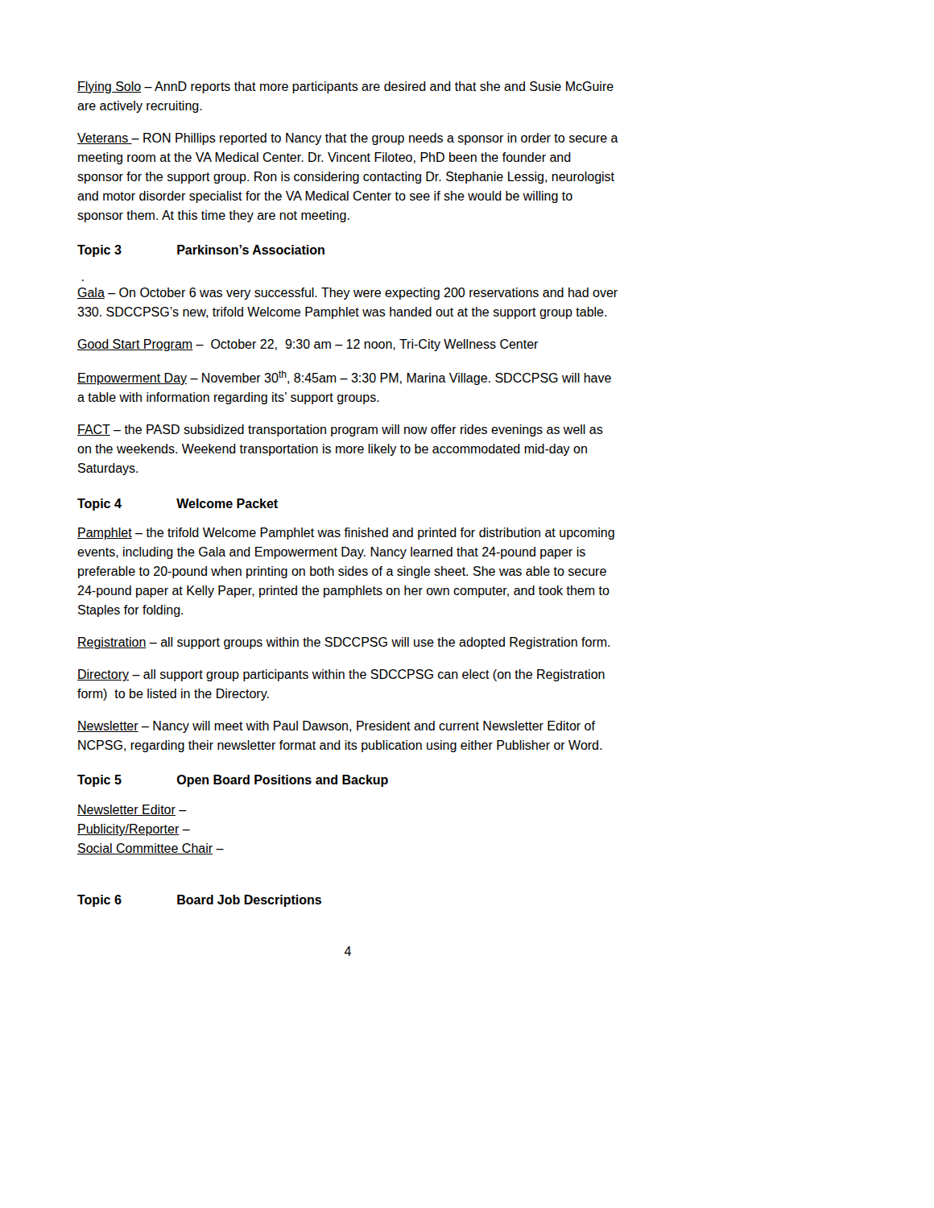Flying Solo – AnnD reports that more participants are desired and that she and Susie McGuire are actively recruiting.
Veterans – RON Phillips reported to Nancy that the group needs a sponsor in order to secure a meeting room at the VA Medical Center. Dr. Vincent Filoteo, PhD been the founder and sponsor for the support group. Ron is considering contacting Dr. Stephanie Lessig, neurologist and motor disorder specialist for the VA Medical Center to see if she would be willing to sponsor them. At this time they are not meeting.
Topic 3 Parkinson’s Association
.
Gala – On October 6 was very successful. They were expecting 200 reservations and had over 330. SDCCPSG’s new, trifold Welcome Pamphlet was handed out at the support group table.
Good Start Program – October 22, 9:30 am – 12 noon, Tri-City Wellness Center
Empowerment Day – November 30th, 8:45am – 3:30 PM, Marina Village. SDCCPSG will have a table with information regarding its’ support groups.
FACT – the PASD subsidized transportation program will now offer rides evenings as well as on the weekends. Weekend transportation is more likely to be accommodated mid-day on Saturdays.
Topic 4 Welcome Packet
Pamphlet – the trifold Welcome Pamphlet was finished and printed for distribution at upcoming events, including the Gala and Empowerment Day. Nancy learned that 24-pound paper is preferable to 20-pound when printing on both sides of a single sheet. She was able to secure 24-pound paper at Kelly Paper, printed the pamphlets on her own computer, and took them to Staples for folding.
Registration – all support groups within the SDCCPSG will use the adopted Registration form.
Directory – all support group participants within the SDCCPSG can elect (on the Registration form) to be listed in the Directory.
Newsletter – Nancy will meet with Paul Dawson, President and current Newsletter Editor of NCPSG, regarding their newsletter format and its publication using either Publisher or Word.
Topic 5 Open Board Positions and Backup
Newsletter Editor –
Publicity/Reporter –
Social Committee Chair –
Topic 6 Board Job Descriptions
4